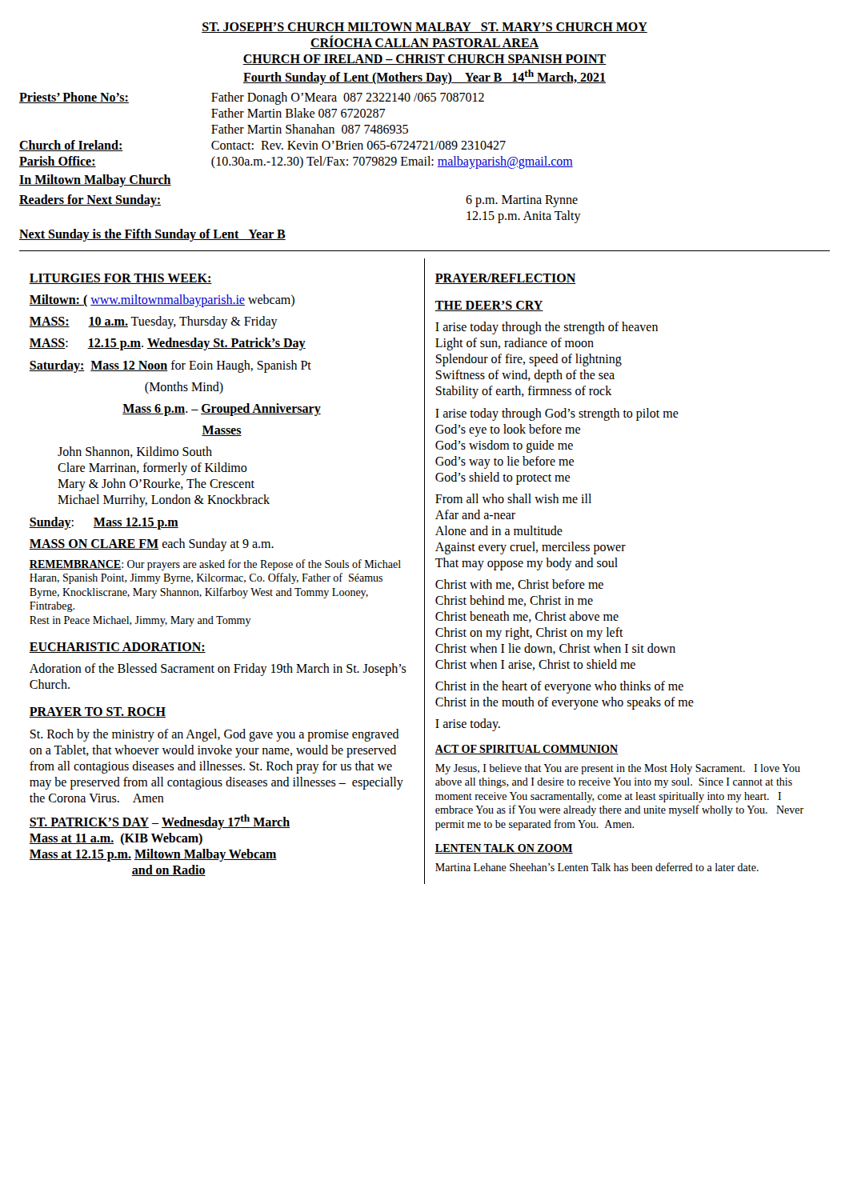ST. JOSEPH’S CHURCH MILTOWN MALBAY ST. MARY’S CHURCH MOY
CRÍOCHA CALLAN PASTORAL AREA
CHURCH OF IRELAND – CHRIST CHURCH SPANISH POINT
Fourth Sunday of Lent (Mothers Day) Year B 14th March, 2021
| Priests’ Phone No’s: | Father Donagh O’Meara 087 2322140 /065 7087012 |
| | Father Martin Blake 087 6720287 |
| | Father Martin Shanahan 087 7486935 |
| Church of Ireland: | Contact: Rev. Kevin O’Brien 065-6724721/089 2310427 |
| Parish Office: | (10.30a.m.-12.30) Tel/Fax: 7079829 Email: malbayparish@gmail.com |
In Miltown Malbay Church
| Readers for Next Sunday: | 6 p.m. Martina Rynne |
| | 12.15 p.m. Anita Talty |
Next Sunday is the Fifth Sunday of Lent Year B
| LITURGIES FOR THIS WEEK: Miltown: ( www.miltownmalbayparish.ie webcam) MASS: 10 a.m. Tuesday, Thursday & Friday MASS : 12.15 p.m . Wednesday St. Patrick’s Day Saturday: Mass 12 Noon for Eoin Haugh, Spanish Pt (Months Mind) Mass 6 p.m . – Grouped Anniversary Masses John Shannon, Kildimo South Clare Marrinan, formerly of Kildimo Mary & John O’Rourke, The Crescent Michael Murrihy, London & Knockbrack Sunday : Mass 12.15 p.m MASS ON CLARE FM each Sunday at 9 a.m. REMEMBRANCE : Our prayers are asked for the Repose of the Souls of Michael Haran, Spanish Point, Jimmy Byrne, Kilcormac, Co. Offaly, Father of Séamus Byrne, Knockliscrane, Mary Shannon, Kilfarboy West and Tommy Looney, Fintrabeg. Rest in Peace Michael, Jimmy, Mary and Tommy EUCHARISTIC ADORATION: Adoration of the Blessed Sacrament on Friday 19th March in St. Joseph’s Church. PRAYER TO ST. ROCH St. Roch by the ministry of an Angel, God gave you a promise engraved on a Tablet, that whoever would invoke your name, would be preserved from all contagious diseases and illnesses. St. Roch pray for us that we may be preserved from all contagious diseases and illnesses – especially the Corona Virus. Amen ST. PATRICK’S DAY – Wednesday 17 th March Mass at 11 a.m. (KIB Webcam) Mass at 12.15 p.m. Miltown Malbay Webcam and on Radio | PRAYER/REFLECTION THE DEER’S CRY I arise today through the strength of heaven Light of sun, radiance of moon Splendour of fire, speed of lightning Swiftness of wind, depth of the sea Stability of earth, firmness of rock I arise today through God’s strength to pilot me God’s eye to look before me God’s wisdom to guide me God’s way to lie before me God’s shield to protect me From all who shall wish me ill Afar and a-near Alone and in a multitude Against every cruel, merciless power That may oppose my body and soul Christ with me, Christ before me Christ behind me, Christ in me Christ beneath me, Christ above me Christ on my right, Christ on my left Christ when I lie down, Christ when I sit down Christ when I arise, Christ to shield me Christ in the heart of everyone who thinks of me Christ in the mouth of everyone who speaks of me I arise today. ACT OF SPIRITUAL COMMUNION My Jesus, I believe that You are present in the Most Holy Sacrament. I love You above all things, and I desire to receive You into my soul. Since I cannot at this moment receive You sacramentally, come at least spiritually into my heart. I embrace You as if You were already there and unite myself wholly to You. Never permit me to be separated from You. Amen. LENTEN TALK ON ZOOM Martina Lehane Sheehan’s Lenten Talk has been deferred to a later date. |